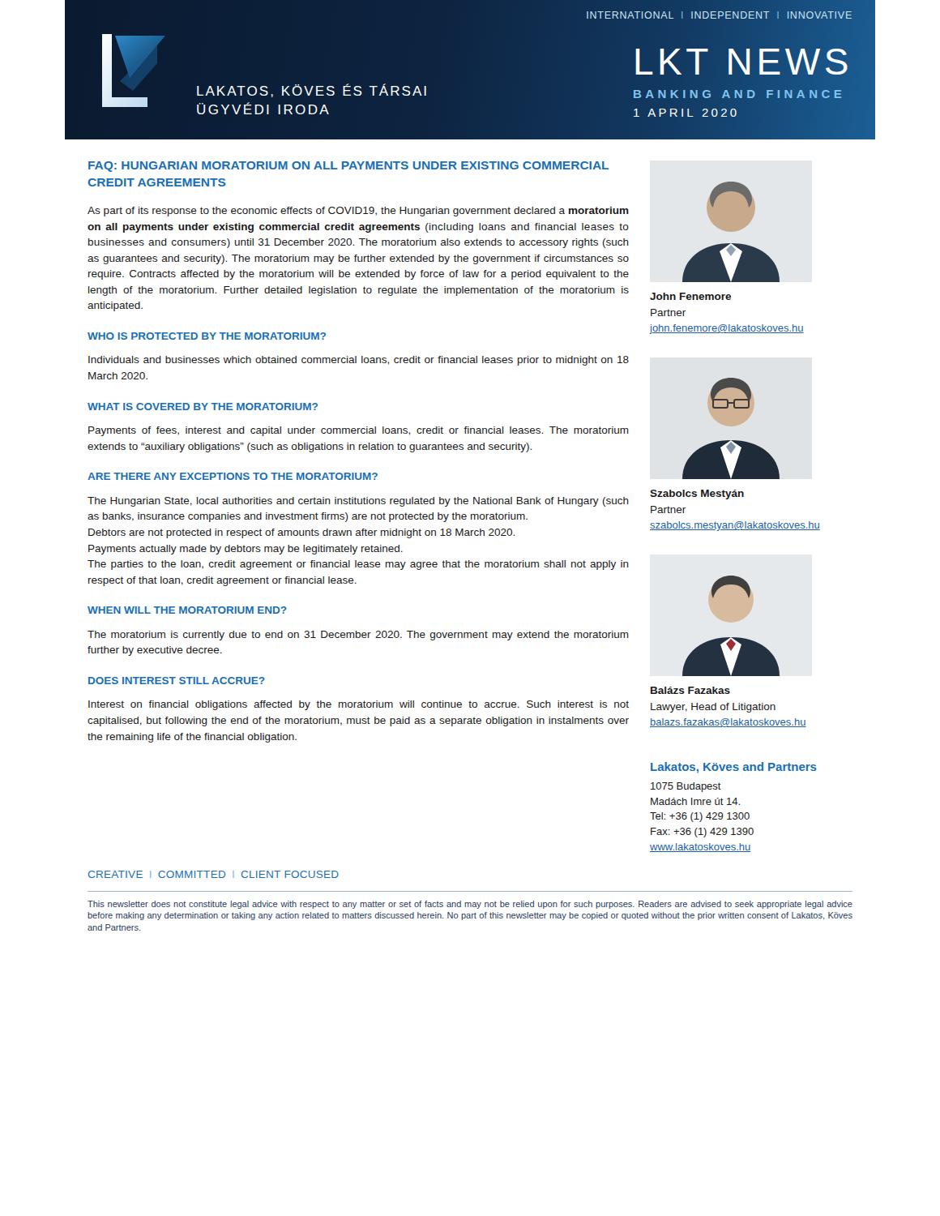INTERNATIONAL I INDEPENDENT I INNOVATIVE
LAKATOS, KÖVES ÉS TÁRSAI ÜGYVÉDI IRODA
LKT NEWS
BANKING AND FINANCE
1 APRIL 2020
FAQ: Hungarian moratorium on all payments under existing commercial credit agreements
As part of its response to the economic effects of COVID19, the Hungarian government declared a moratorium on all payments under existing commercial credit agreements (including loans and financial leases to businesses and consumers) until 31 December 2020. The moratorium also extends to accessory rights (such as guarantees and security). The moratorium may be further extended by the government if circumstances so require. Contracts affected by the moratorium will be extended by force of law for a period equivalent to the length of the moratorium. Further detailed legislation to regulate the implementation of the moratorium is anticipated.
Who is protected by the moratorium?
Individuals and businesses which obtained commercial loans, credit or financial leases prior to midnight on 18 March 2020.
What is covered by the moratorium?
Payments of fees, interest and capital under commercial loans, credit or financial leases. The moratorium extends to “auxiliary obligations” (such as obligations in relation to guarantees and security).
Are there any exceptions to the moratorium?
The Hungarian State, local authorities and certain institutions regulated by the National Bank of Hungary (such as banks, insurance companies and investment firms) are not protected by the moratorium.
Debtors are not protected in respect of amounts drawn after midnight on 18 March 2020.
Payments actually made by debtors may be legitimately retained.
The parties to the loan, credit agreement or financial lease may agree that the moratorium shall not apply in respect of that loan, credit agreement or financial lease.
When will the moratorium end?
The moratorium is currently due to end on 31 December 2020. The government may extend the moratorium further by executive decree.
Does interest still accrue?
Interest on financial obligations affected by the moratorium will continue to accrue. Such interest is not capitalised, but following the end of the moratorium, must be paid as a separate obligation in instalments over the remaining life of the financial obligation.
John Fenemore
Partner
john.fenemore@lakatoskoves.hu
Szabolcs Mestyán
Partner
szabolcs.mestyan@lakatoskoves.hu
Balázs Fazakas
Lawyer, Head of Litigation
balazs.fazakas@lakatoskoves.hu
Lakatos, Köves and Partners
1075 Budapest
Madách Imre út 14.
Tel: +36 (1) 429 1300
Fax: +36 (1) 429 1390
www.lakatoskoves.hu
CREATIVE I COMMITTED I CLIENT FOCUSED
This newsletter does not constitute legal advice with respect to any matter or set of facts and may not be relied upon for such purposes. Readers are advised to seek appropriate legal advice before making any determination or taking any action related to matters discussed herein. No part of this newsletter may be copied or quoted without the prior written consent of Lakatos, Köves and Partners.